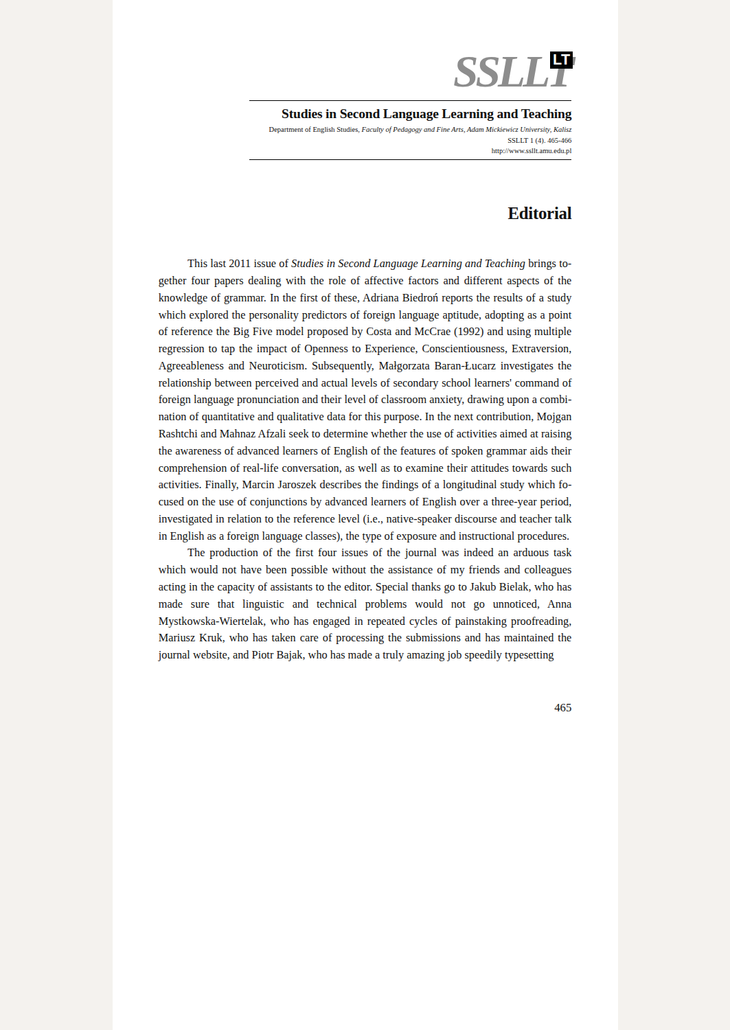SSLLT LT
Studies in Second Language Learning and Teaching
Department of English Studies, Faculty of Pedagogy and Fine Arts, Adam Mickiewicz University, Kalisz
SSLLT 1 (4). 465-466
http://www.ssllt.amu.edu.pl
Editorial
This last 2011 issue of Studies in Second Language Learning and Teaching brings together four papers dealing with the role of affective factors and different aspects of the knowledge of grammar. In the first of these, Adriana Biedroń reports the results of a study which explored the personality predictors of foreign language aptitude, adopting as a point of reference the Big Five model proposed by Costa and McCrae (1992) and using multiple regression to tap the impact of Openness to Experience, Conscientiousness, Extraversion, Agreeableness and Neuroticism. Subsequently, Małgorzata Baran-Łucarz investigates the relationship between perceived and actual levels of secondary school learners' command of foreign language pronunciation and their level of classroom anxiety, drawing upon a combination of quantitative and qualitative data for this purpose. In the next contribution, Mojgan Rashtchi and Mahnaz Afzali seek to determine whether the use of activities aimed at raising the awareness of advanced learners of English of the features of spoken grammar aids their comprehension of real-life conversation, as well as to examine their attitudes towards such activities. Finally, Marcin Jaroszek describes the findings of a longitudinal study which focused on the use of conjunctions by advanced learners of English over a three-year period, investigated in relation to the reference level (i.e., native-speaker discourse and teacher talk in English as a foreign language classes), the type of exposure and instructional procedures.
The production of the first four issues of the journal was indeed an arduous task which would not have been possible without the assistance of my friends and colleagues acting in the capacity of assistants to the editor. Special thanks go to Jakub Bielak, who has made sure that linguistic and technical problems would not go unnoticed, Anna Mystkowska-Wiertelak, who has engaged in repeated cycles of painstaking proofreading, Mariusz Kruk, who has taken care of processing the submissions and has maintained the journal website, and Piotr Bajak, who has made a truly amazing job speedily typesetting
465